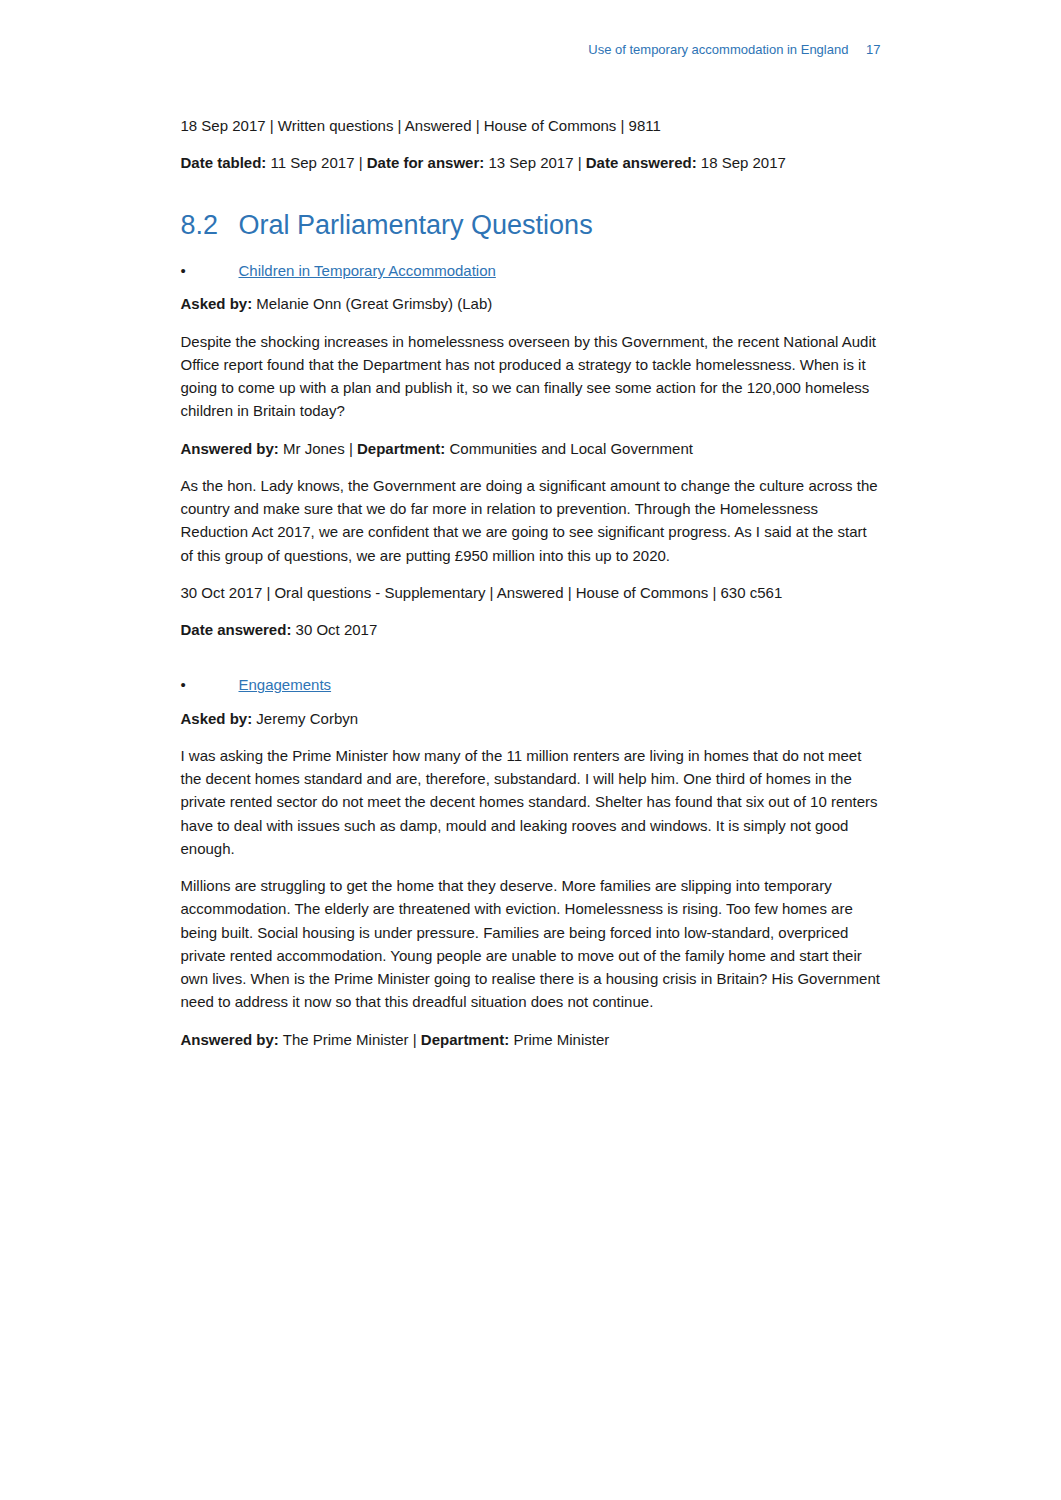Use of temporary accommodation in England 17
18 Sep 2017 | Written questions | Answered | House of Commons | 9811
Date tabled: 11 Sep 2017 | Date for answer: 13 Sep 2017 | Date answered: 18 Sep 2017
8.2 Oral Parliamentary Questions
Children in Temporary Accommodation
Asked by: Melanie Onn (Great Grimsby) (Lab)
Despite the shocking increases in homelessness overseen by this Government, the recent National Audit Office report found that the Department has not produced a strategy to tackle homelessness. When is it going to come up with a plan and publish it, so we can finally see some action for the 120,000 homeless children in Britain today?
Answered by: Mr Jones | Department: Communities and Local Government
As the hon. Lady knows, the Government are doing a significant amount to change the culture across the country and make sure that we do far more in relation to prevention. Through the Homelessness Reduction Act 2017, we are confident that we are going to see significant progress. As I said at the start of this group of questions, we are putting £950 million into this up to 2020.
30 Oct 2017 | Oral questions - Supplementary | Answered | House of Commons | 630 c561
Date answered: 30 Oct 2017
Engagements
Asked by: Jeremy Corbyn
I was asking the Prime Minister how many of the 11 million renters are living in homes that do not meet the decent homes standard and are, therefore, substandard. I will help him. One third of homes in the private rented sector do not meet the decent homes standard. Shelter has found that six out of 10 renters have to deal with issues such as damp, mould and leaking rooves and windows. It is simply not good enough.
Millions are struggling to get the home that they deserve. More families are slipping into temporary accommodation. The elderly are threatened with eviction. Homelessness is rising. Too few homes are being built. Social housing is under pressure. Families are being forced into low-standard, overpriced private rented accommodation. Young people are unable to move out of the family home and start their own lives. When is the Prime Minister going to realise there is a housing crisis in Britain? His Government need to address it now so that this dreadful situation does not continue.
Answered by: The Prime Minister | Department: Prime Minister